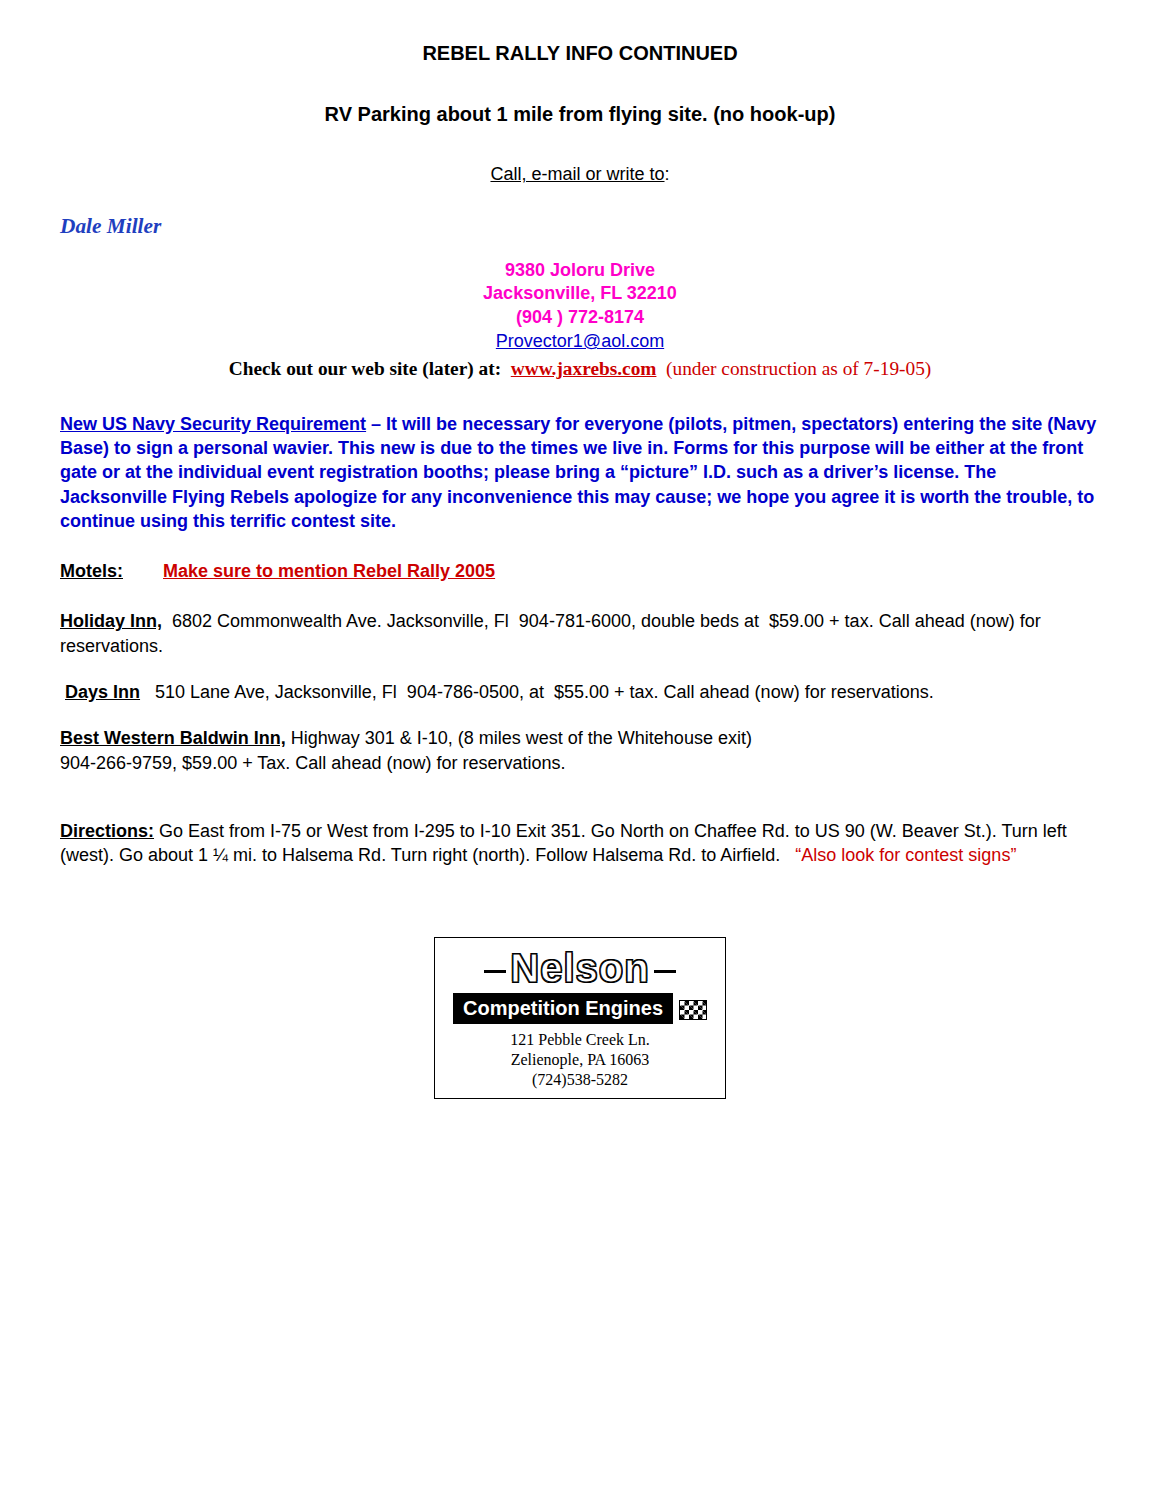REBEL RALLY INFO CONTINUED
RV Parking about 1 mile from flying site. (no hook-up)
Call, e-mail or write to:
Dale Miller
9380 Joloru Drive
Jacksonville, FL 32210
(904 ) 772-8174
Provector1@aol.com
Check out our web site (later) at: www.jaxrebs.com (under construction as of 7-19-05)
New US Navy Security Requirement – It will be necessary for everyone (pilots, pitmen, spectators) entering the site (Navy Base) to sign a personal wavier. This new is due to the times we live in. Forms for this purpose will be either at the front gate or at the individual event registration booths; please bring a “picture” I.D. such as a driver’s license. The Jacksonville Flying Rebels apologize for any inconvenience this may cause; we hope you agree it is worth the trouble, to continue using this terrific contest site.
Motels: Make sure to mention Rebel Rally 2005
Holiday Inn, 6802 Commonwealth Ave. Jacksonville, Fl 904-781-6000, double beds at $59.00 + tax. Call ahead (now) for reservations.
Days Inn 510 Lane Ave, Jacksonville, Fl 904-786-0500, at $55.00 + tax. Call ahead (now) for reservations.
Best Western Baldwin Inn, Highway 301 & I-10, (8 miles west of the Whitehouse exit)
904-266-9759, $59.00 + Tax. Call ahead (now) for reservations.
Directions: Go East from I-75 or West from I-295 to I-10 Exit 351. Go North on Chaffee Rd. to US 90 (W. Beaver St.). Turn left (west). Go about 1 ¼ mi. to Halsema Rd. Turn right (north). Follow Halsema Rd. to Airfield. “Also look for contest signs”
Nelson
Competition Engines
121 Pebble Creek Ln.
Zelienople, PA 16063
(724)538-5282